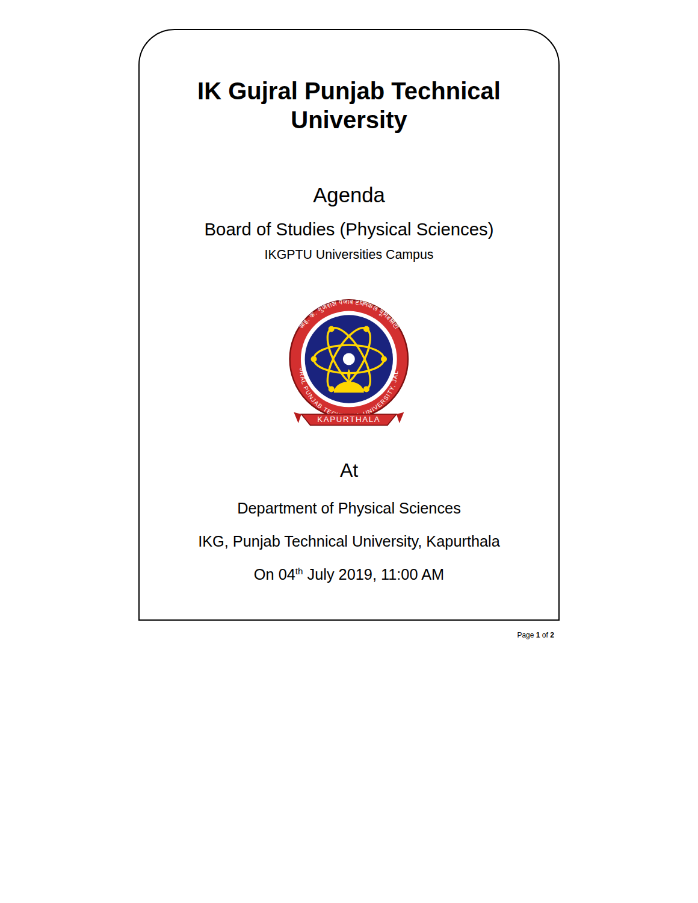IK Gujral Punjab Technical University
Agenda
Board of Studies (Physical Sciences)
IKGPTU Universities Campus
आई. के. गुजराल पंजाब टेक्निकल यूनिवर्सिटी I. K. GUJRAL PUNJAB TECHNICAL UNIVERSITY, JALANDHAR KAPURTHALA
At
Department of Physical Sciences
IKG, Punjab Technical University, Kapurthala
On 04th July 2019, 11:00 AM
Page 1 of 2